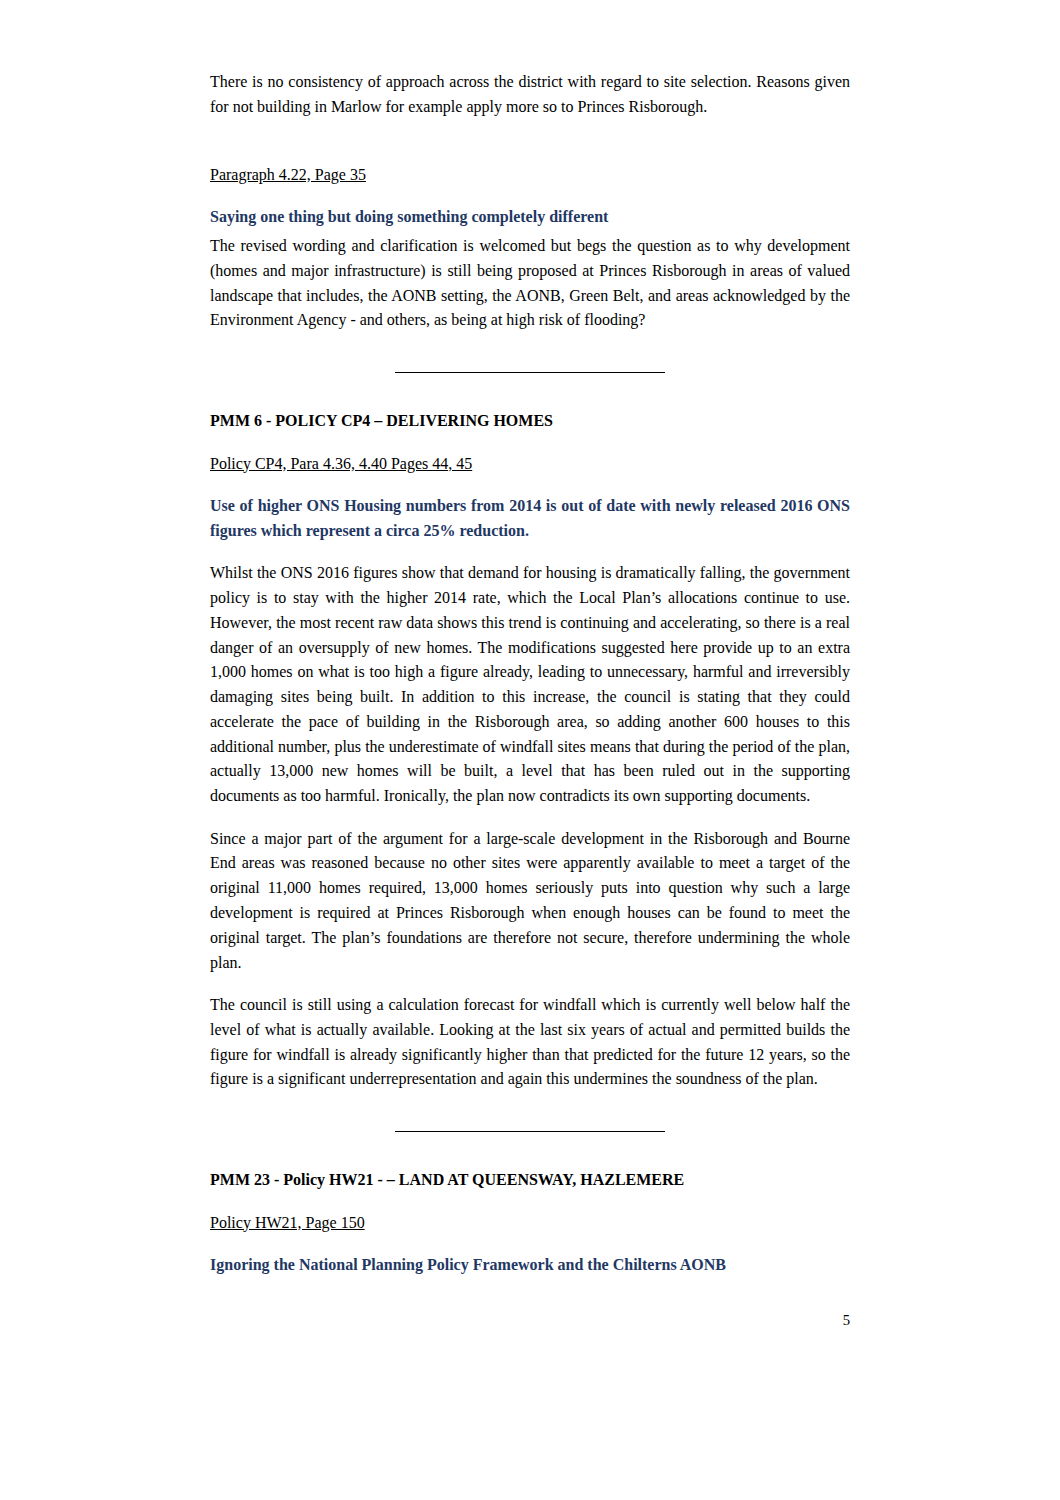There is no consistency of approach across the district with regard to site selection. Reasons given for not building in Marlow for example apply more so to Princes Risborough.
Paragraph 4.22, Page 35
Saying one thing but doing something completely different
The revised wording and clarification is welcomed but begs the question as to why development (homes and major infrastructure) is still being proposed at Princes Risborough in areas of valued landscape that includes, the AONB setting, the AONB, Green Belt, and areas acknowledged by the Environment Agency - and others, as being at high risk of flooding?
PMM 6 - POLICY CP4 – DELIVERING HOMES
Policy CP4, Para 4.36, 4.40 Pages 44, 45
Use of higher ONS Housing numbers from 2014 is out of date with newly released 2016 ONS figures which represent a circa 25% reduction.
Whilst the ONS 2016 figures show that demand for housing is dramatically falling, the government policy is to stay with the higher 2014 rate, which the Local Plan’s allocations continue to use. However, the most recent raw data shows this trend is continuing and accelerating, so there is a real danger of an oversupply of new homes. The modifications suggested here provide up to an extra 1,000 homes on what is too high a figure already, leading to unnecessary, harmful and irreversibly damaging sites being built. In addition to this increase, the council is stating that they could accelerate the pace of building in the Risborough area, so adding another 600 houses to this additional number, plus the underestimate of windfall sites means that during the period of the plan, actually 13,000 new homes will be built, a level that has been ruled out in the supporting documents as too harmful. Ironically, the plan now contradicts its own supporting documents.
Since a major part of the argument for a large-scale development in the Risborough and Bourne End areas was reasoned because no other sites were apparently available to meet a target of the original 11,000 homes required, 13,000 homes seriously puts into question why such a large development is required at Princes Risborough when enough houses can be found to meet the original target. The plan’s foundations are therefore not secure, therefore undermining the whole plan.
The council is still using a calculation forecast for windfall which is currently well below half the level of what is actually available. Looking at the last six years of actual and permitted builds the figure for windfall is already significantly higher than that predicted for the future 12 years, so the figure is a significant underrepresentation and again this undermines the soundness of the plan.
PMM 23 - Policy HW21 - – LAND AT QUEENSWAY, HAZLEMERE
Policy HW21, Page 150
Ignoring the National Planning Policy Framework and the Chilterns AONB
5